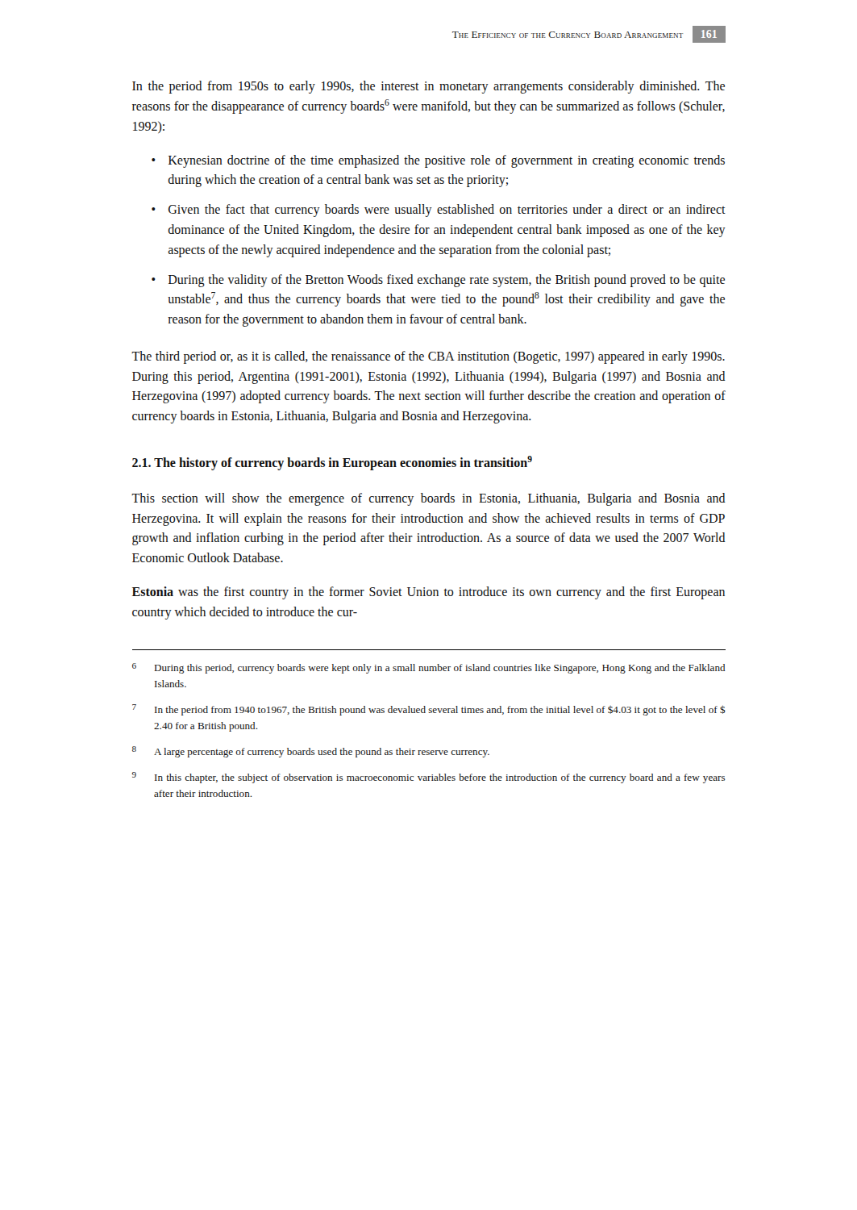The Efficiency of the Currency Board Arrangement 161
In the period from 1950s to early 1990s, the interest in monetary arrangements considerably diminished. The reasons for the disappearance of currency boards6 were manifold, but they can be summarized as follows (Schuler, 1992):
Keynesian doctrine of the time emphasized the positive role of government in creating economic trends during which the creation of a central bank was set as the priority;
Given the fact that currency boards were usually established on territories under a direct or an indirect dominance of the United Kingdom, the desire for an independent central bank imposed as one of the key aspects of the newly acquired independence and the separation from the colonial past;
During the validity of the Bretton Woods fixed exchange rate system, the British pound proved to be quite unstable7, and thus the currency boards that were tied to the pound8 lost their credibility and gave the reason for the government to abandon them in favour of central bank.
The third period or, as it is called, the renaissance of the CBA institution (Bogetic, 1997) appeared in early 1990s. During this period, Argentina (1991-2001), Estonia (1992), Lithuania (1994), Bulgaria (1997) and Bosnia and Herzegovina (1997) adopted currency boards. The next section will further describe the creation and operation of currency boards in Estonia, Lithuania, Bulgaria and Bosnia and Herzegovina.
2.1. The history of currency boards in European economies in transition9
This section will show the emergence of currency boards in Estonia, Lithuania, Bulgaria and Bosnia and Herzegovina. It will explain the reasons for their introduction and show the achieved results in terms of GDP growth and inflation curbing in the period after their introduction. As a source of data we used the 2007 World Economic Outlook Database.
Estonia was the first country in the former Soviet Union to introduce its own currency and the first European country which decided to introduce the cur-
6 During this period, currency boards were kept only in a small number of island countries like Singapore, Hong Kong and the Falkland Islands.
7 In the period from 1940 to1967, the British pound was devalued several times and, from the initial level of $4.03 it got to the level of $ 2.40 for a British pound.
8 A large percentage of currency boards used the pound as their reserve currency.
9 In this chapter, the subject of observation is macroeconomic variables before the introduction of the currency board and a few years after their introduction.